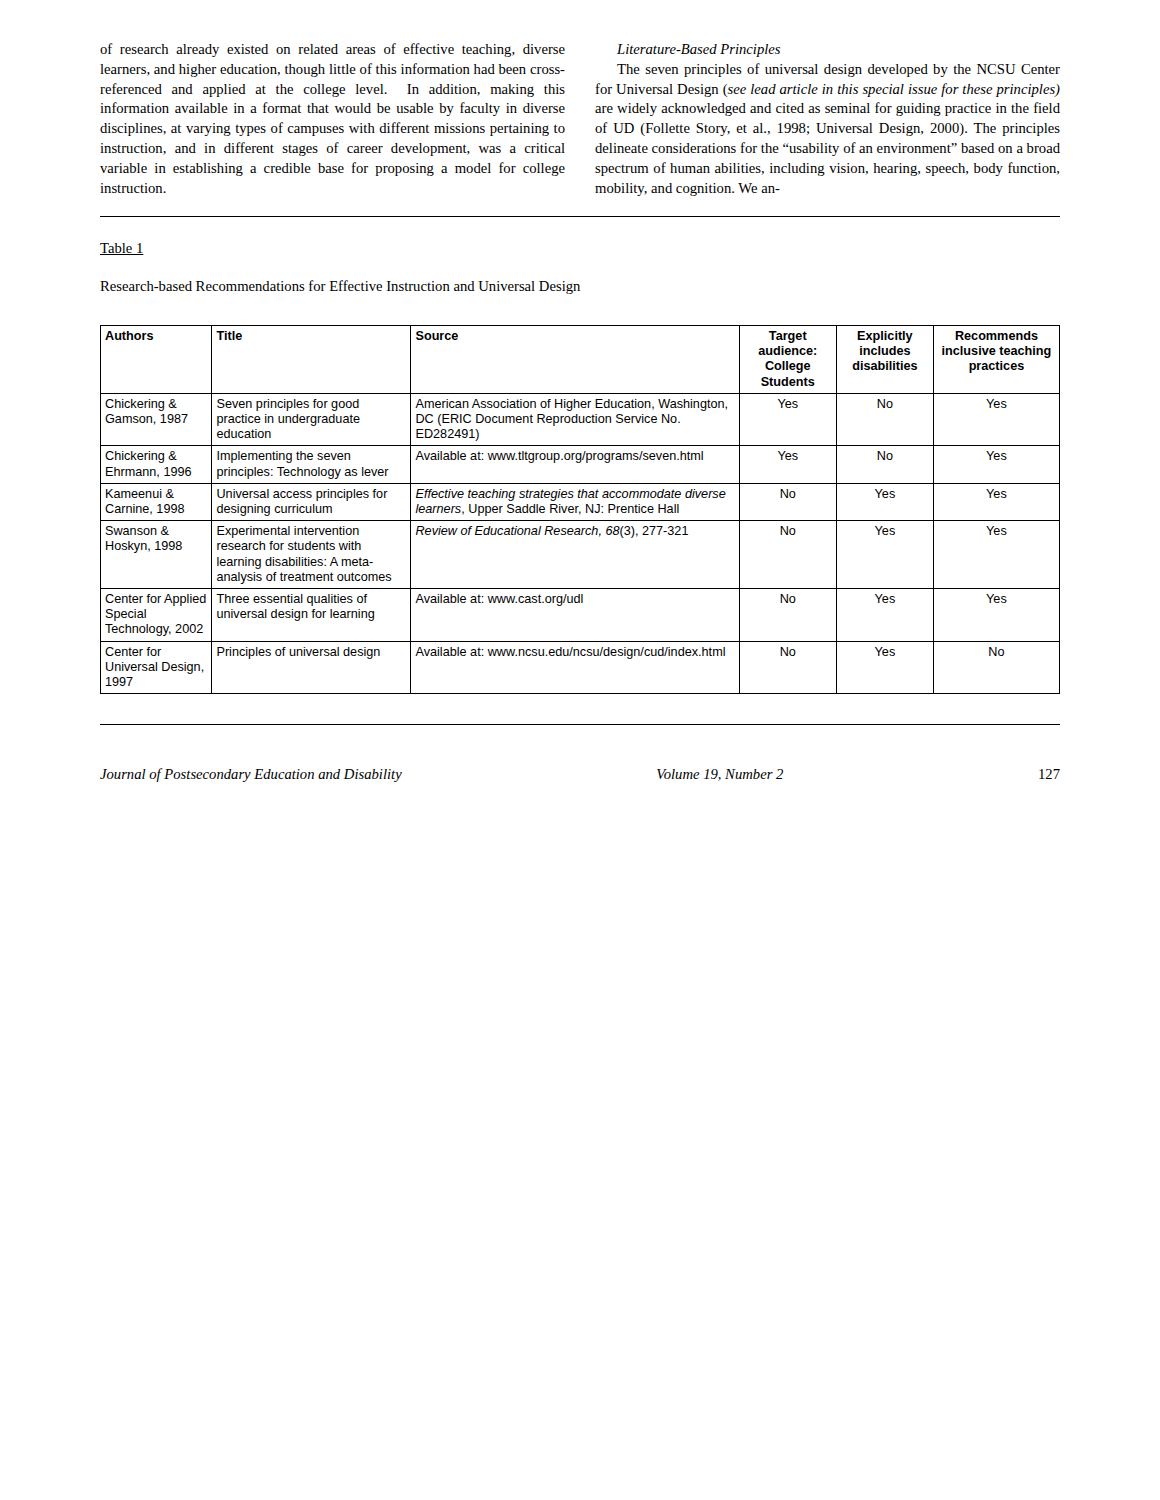of research already existed on related areas of effective teaching, diverse learners, and higher education, though little of this information had been cross-referenced and applied at the college level. In addition, making this information available in a format that would be usable by faculty in diverse disciplines, at varying types of campuses with different missions pertaining to instruction, and in different stages of career development, was a critical variable in establishing a credible base for proposing a model for college instruction.
Literature-Based Principles
The seven principles of universal design developed by the NCSU Center for Universal Design (see lead article in this special issue for these principles) are widely acknowledged and cited as seminal for guiding practice in the field of UD (Follette Story, et al., 1998; Universal Design, 2000). The principles delineate considerations for the “usability of an environment” based on a broad spectrum of human abilities, including vision, hearing, speech, body function, mobility, and cognition. We an-
Table 1
Research-based Recommendations for Effective Instruction and Universal Design
| Authors | Title | Source | Target audience: College Students | Explicitly includes disabilities | Recommends inclusive teaching practices |
| --- | --- | --- | --- | --- | --- |
| Chickering & Gamson, 1987 | Seven principles for good practice in undergraduate education | American Association of Higher Education, Washington, DC (ERIC Document Reproduction Service No. ED282491) | Yes | No | Yes |
| Chickering & Ehrmann, 1996 | Implementing the seven principles: Technology as lever | Available at: www.tltgroup.org/programs/seven.html | Yes | No | Yes |
| Kameenui & Carnine, 1998 | Universal access principles for designing curriculum | Effective teaching strategies that accommodate diverse learners , Upper Saddle River, NJ: Prentice Hall | No | Yes | Yes |
| Swanson & Hoskyn, 1998 | Experimental intervention research for students with learning disabilities: A meta-analysis of treatment outcomes | Review of Educational Research, 68 (3), 277-321 | No | Yes | Yes |
| Center for Applied Special Technology, 2002 | Three essential qualities of universal design for learning | Available at: www.cast.org/udl | No | Yes | Yes |
| Center for Universal Design, 1997 | Principles of universal design | Available at: www.ncsu.edu/ncsu/design/cud/index.html | No | Yes | No |
Journal of Postsecondary Education and Disability Volume 19, Number 2 127